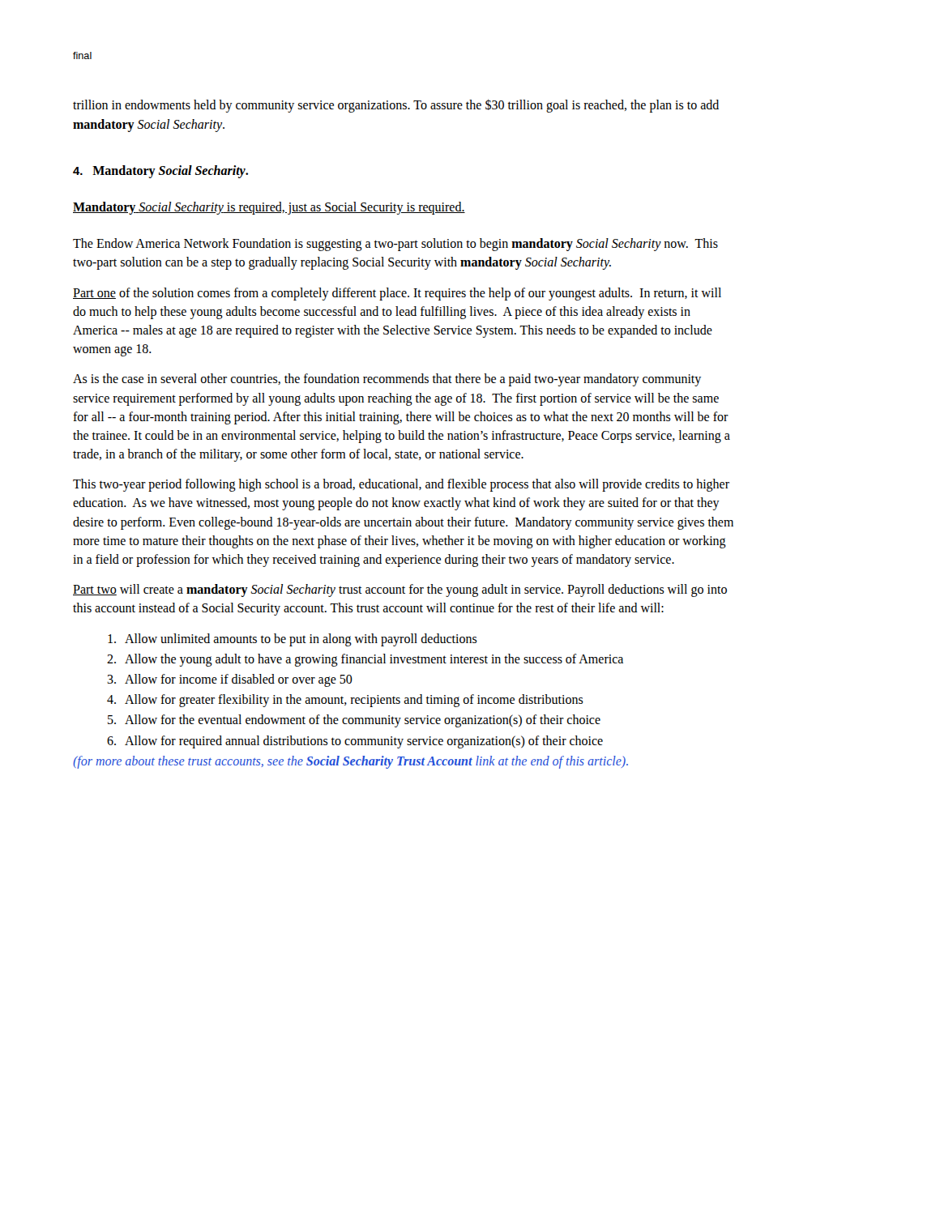final
trillion in endowments held by community service organizations. To assure the $30 trillion goal is reached, the plan is to add mandatory Social Secharity.
4. Mandatory Social Secharity.
Mandatory Social Secharity is required, just as Social Security is required.
The Endow America Network Foundation is suggesting a two-part solution to begin mandatory Social Secharity now. This two-part solution can be a step to gradually replacing Social Security with mandatory Social Secharity.
Part one of the solution comes from a completely different place. It requires the help of our youngest adults. In return, it will do much to help these young adults become successful and to lead fulfilling lives. A piece of this idea already exists in America -- males at age 18 are required to register with the Selective Service System. This needs to be expanded to include women age 18.
As is the case in several other countries, the foundation recommends that there be a paid two-year mandatory community service requirement performed by all young adults upon reaching the age of 18. The first portion of service will be the same for all -- a four-month training period. After this initial training, there will be choices as to what the next 20 months will be for the trainee. It could be in an environmental service, helping to build the nation’s infrastructure, Peace Corps service, learning a trade, in a branch of the military, or some other form of local, state, or national service.
This two-year period following high school is a broad, educational, and flexible process that also will provide credits to higher education. As we have witnessed, most young people do not know exactly what kind of work they are suited for or that they desire to perform. Even college-bound 18-year-olds are uncertain about their future. Mandatory community service gives them more time to mature their thoughts on the next phase of their lives, whether it be moving on with higher education or working in a field or profession for which they received training and experience during their two years of mandatory service.
Part two will create a mandatory Social Secharity trust account for the young adult in service. Payroll deductions will go into this account instead of a Social Security account. This trust account will continue for the rest of their life and will:
Allow unlimited amounts to be put in along with payroll deductions
Allow the young adult to have a growing financial investment interest in the success of America
Allow for income if disabled or over age 50
Allow for greater flexibility in the amount, recipients and timing of income distributions
Allow for the eventual endowment of the community service organization(s) of their choice
Allow for required annual distributions to community service organization(s) of their choice
(for more about these trust accounts, see the Social Secharity Trust Account link at the end of this article).